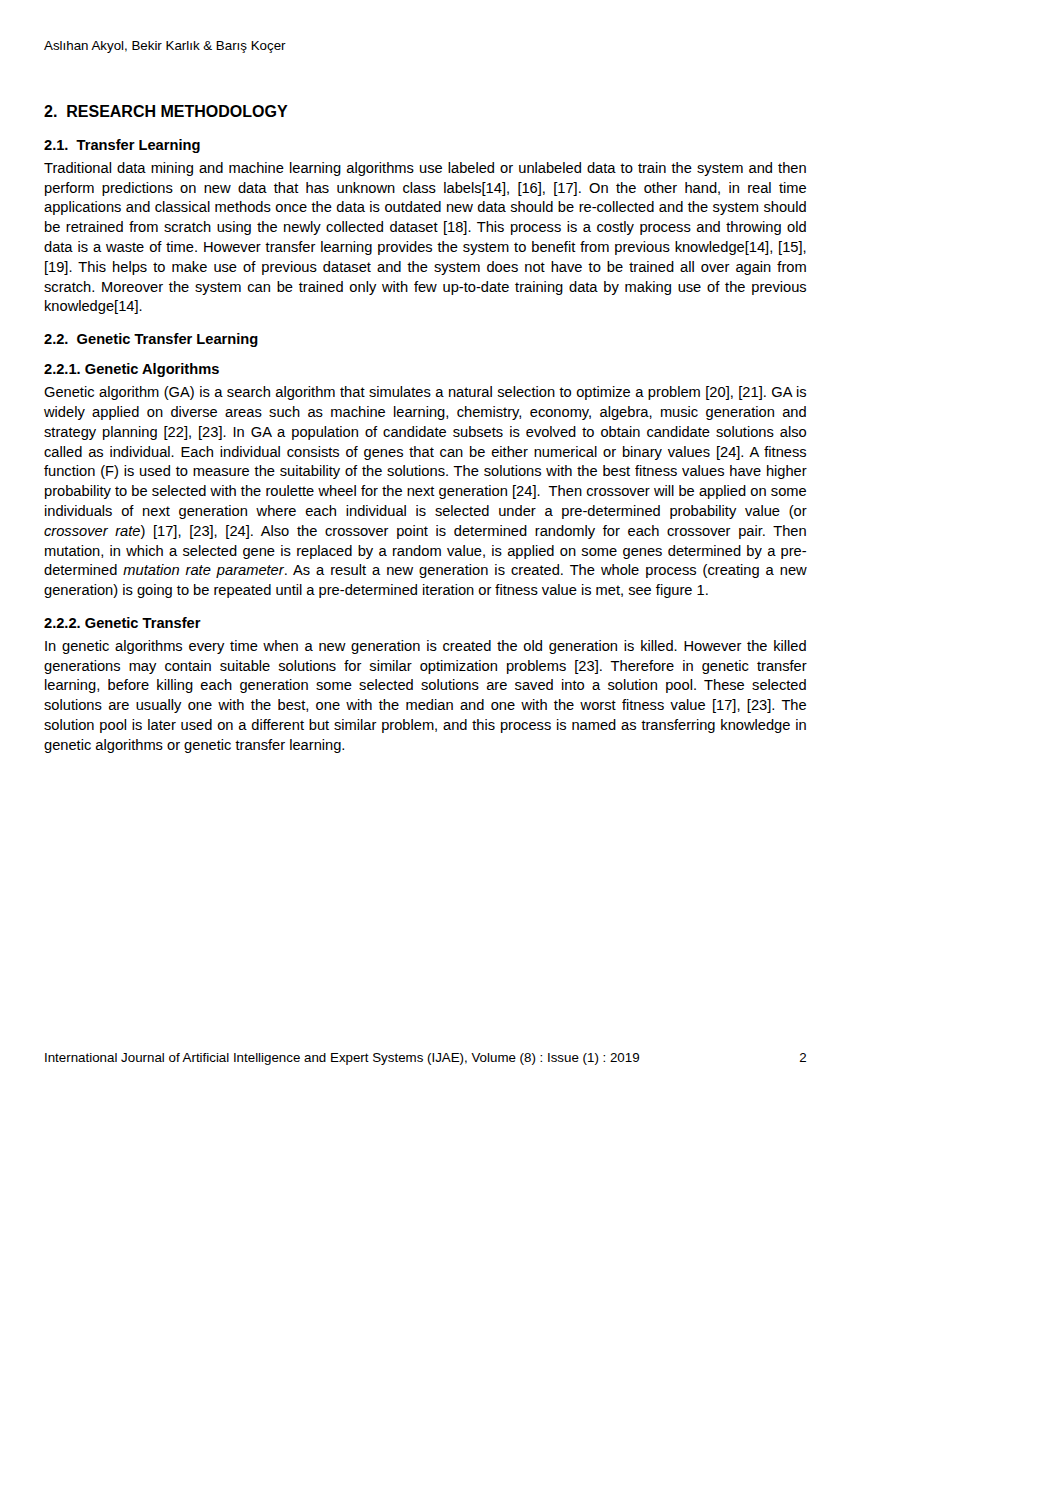Aslıhan Akyol, Bekir Karlık & Barış Koçer
2. RESEARCH METHODOLOGY
2.1. Transfer Learning
Traditional data mining and machine learning algorithms use labeled or unlabeled data to train the system and then perform predictions on new data that has unknown class labels[14], [16], [17]. On the other hand, in real time applications and classical methods once the data is outdated new data should be re-collected and the system should be retrained from scratch using the newly collected dataset [18]. This process is a costly process and throwing old data is a waste of time. However transfer learning provides the system to benefit from previous knowledge[14], [15], [19]. This helps to make use of previous dataset and the system does not have to be trained all over again from scratch. Moreover the system can be trained only with few up-to-date training data by making use of the previous knowledge[14].
2.2. Genetic Transfer Learning
2.2.1. Genetic Algorithms
Genetic algorithm (GA) is a search algorithm that simulates a natural selection to optimize a problem [20], [21]. GA is widely applied on diverse areas such as machine learning, chemistry, economy, algebra, music generation and strategy planning [22], [23]. In GA a population of candidate subsets is evolved to obtain candidate solutions also called as individual. Each individual consists of genes that can be either numerical or binary values [24]. A fitness function (F) is used to measure the suitability of the solutions. The solutions with the best fitness values have higher probability to be selected with the roulette wheel for the next generation [24]. Then crossover will be applied on some individuals of next generation where each individual is selected under a pre-determined probability value (or crossover rate) [17], [23], [24]. Also the crossover point is determined randomly for each crossover pair. Then mutation, in which a selected gene is replaced by a random value, is applied on some genes determined by a pre-determined mutation rate parameter. As a result a new generation is created. The whole process (creating a new generation) is going to be repeated until a pre-determined iteration or fitness value is met, see figure 1.
2.2.2. Genetic Transfer
In genetic algorithms every time when a new generation is created the old generation is killed. However the killed generations may contain suitable solutions for similar optimization problems [23]. Therefore in genetic transfer learning, before killing each generation some selected solutions are saved into a solution pool. These selected solutions are usually one with the best, one with the median and one with the worst fitness value [17], [23]. The solution pool is later used on a different but similar problem, and this process is named as transferring knowledge in genetic algorithms or genetic transfer learning.
International Journal of Artificial Intelligence and Expert Systems (IJAE), Volume (8) : Issue (1) : 2019 2